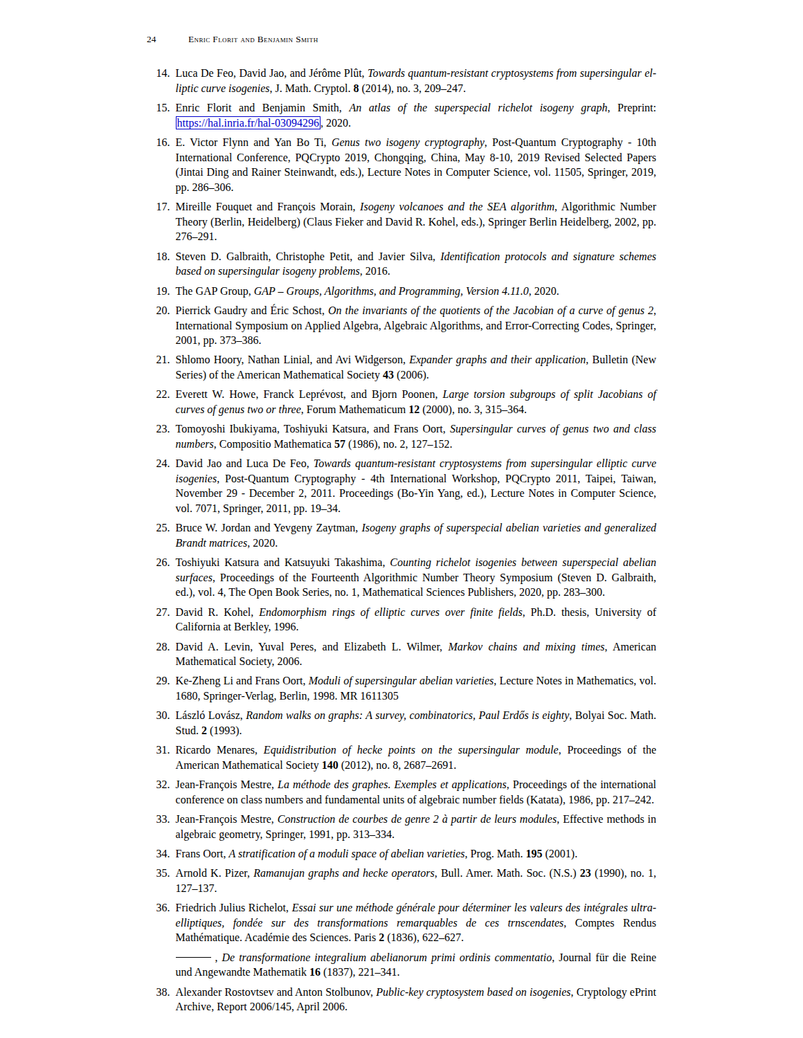24 Enric Florit and Benjamin Smith
Luca De Feo, David Jao, and Jérôme Plût, Towards quantum-resistant cryptosystems from supersingular elliptic curve isogenies, J. Math. Cryptol. 8 (2014), no. 3, 209–247.
Enric Florit and Benjamin Smith, An atlas of the superspecial richelot isogeny graph, Preprint: https://hal.inria.fr/hal-03094296, 2020.
E. Victor Flynn and Yan Bo Ti, Genus two isogeny cryptography, Post-Quantum Cryptography - 10th International Conference, PQCrypto 2019, Chongqing, China, May 8-10, 2019 Revised Selected Papers (Jintai Ding and Rainer Steinwandt, eds.), Lecture Notes in Computer Science, vol. 11505, Springer, 2019, pp. 286–306.
Mireille Fouquet and François Morain, Isogeny volcanoes and the SEA algorithm, Algorithmic Number Theory (Berlin, Heidelberg) (Claus Fieker and David R. Kohel, eds.), Springer Berlin Heidelberg, 2002, pp. 276–291.
Steven D. Galbraith, Christophe Petit, and Javier Silva, Identification protocols and signature schemes based on supersingular isogeny problems, 2016.
The GAP Group, GAP – Groups, Algorithms, and Programming, Version 4.11.0, 2020.
Pierrick Gaudry and Éric Schost, On the invariants of the quotients of the Jacobian of a curve of genus 2, International Symposium on Applied Algebra, Algebraic Algorithms, and Error-Correcting Codes, Springer, 2001, pp. 373–386.
Shlomo Hoory, Nathan Linial, and Avi Widgerson, Expander graphs and their application, Bulletin (New Series) of the American Mathematical Society 43 (2006).
Everett W. Howe, Franck Leprévost, and Bjorn Poonen, Large torsion subgroups of split Jacobians of curves of genus two or three, Forum Mathematicum 12 (2000), no. 3, 315–364.
Tomoyoshi Ibukiyama, Toshiyuki Katsura, and Frans Oort, Supersingular curves of genus two and class numbers, Compositio Mathematica 57 (1986), no. 2, 127–152.
David Jao and Luca De Feo, Towards quantum-resistant cryptosystems from supersingular elliptic curve isogenies, Post-Quantum Cryptography - 4th International Workshop, PQCrypto 2011, Taipei, Taiwan, November 29 - December 2, 2011. Proceedings (Bo-Yin Yang, ed.), Lecture Notes in Computer Science, vol. 7071, Springer, 2011, pp. 19–34.
Bruce W. Jordan and Yevgeny Zaytman, Isogeny graphs of superspecial abelian varieties and generalized Brandt matrices, 2020.
Toshiyuki Katsura and Katsuyuki Takashima, Counting richelot isogenies between superspecial abelian surfaces, Proceedings of the Fourteenth Algorithmic Number Theory Symposium (Steven D. Galbraith, ed.), vol. 4, The Open Book Series, no. 1, Mathematical Sciences Publishers, 2020, pp. 283–300.
David R. Kohel, Endomorphism rings of elliptic curves over finite fields, Ph.D. thesis, University of California at Berkley, 1996.
David A. Levin, Yuval Peres, and Elizabeth L. Wilmer, Markov chains and mixing times, American Mathematical Society, 2006.
Ke-Zheng Li and Frans Oort, Moduli of supersingular abelian varieties, Lecture Notes in Mathematics, vol. 1680, Springer-Verlag, Berlin, 1998. MR 1611305
László Lovász, Random walks on graphs: A survey, combinatorics, Paul Erdős is eighty, Bolyai Soc. Math. Stud. 2 (1993).
Ricardo Menares, Equidistribution of hecke points on the supersingular module, Proceedings of the American Mathematical Society 140 (2012), no. 8, 2687–2691.
Jean-François Mestre, La méthode des graphes. Exemples et applications, Proceedings of the international conference on class numbers and fundamental units of algebraic number fields (Katata), 1986, pp. 217–242.
Jean-François Mestre, Construction de courbes de genre 2 à partir de leurs modules, Effective methods in algebraic geometry, Springer, 1991, pp. 313–334.
Frans Oort, A stratification of a moduli space of abelian varieties, Prog. Math. 195 (2001).
Arnold K. Pizer, Ramanujan graphs and hecke operators, Bull. Amer. Math. Soc. (N.S.) 23 (1990), no. 1, 127–137.
Friedrich Julius Richelot, Essai sur une méthode générale pour déterminer les valeurs des intégrales ultra-elliptiques, fondée sur des transformations remarquables de ces trnscendates, Comptes Rendus Mathématique. Académie des Sciences. Paris 2 (1836), 622–627.
, De transformatione integralium abelianorum primi ordinis commentatio, Journal für die Reine und Angewandte Mathematik 16 (1837), 221–341.
Alexander Rostovtsev and Anton Stolbunov, Public-key cryptosystem based on isogenies, Cryptology ePrint Archive, Report 2006/145, April 2006.